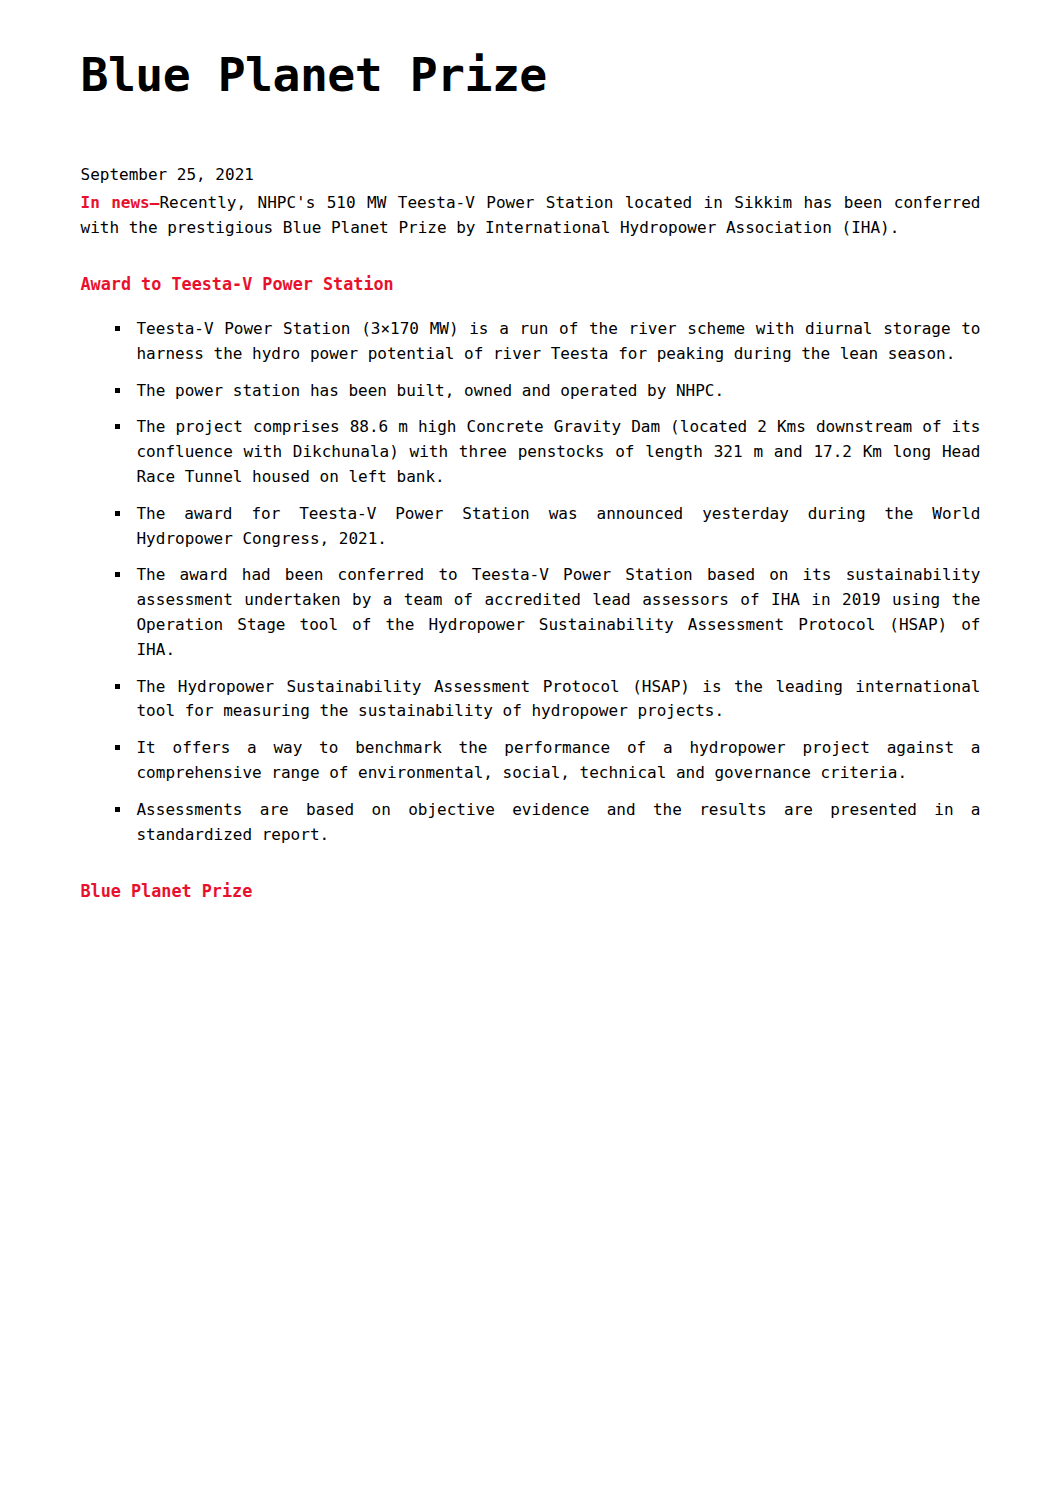Blue Planet Prize
September 25, 2021
In news–Recently, NHPC's 510 MW Teesta-V Power Station located in Sikkim has been conferred with the prestigious Blue Planet Prize by International Hydropower Association (IHA).
Award to Teesta-V Power Station
Teesta-V Power Station (3×170 MW) is a run of the river scheme with diurnal storage to harness the hydro power potential of river Teesta for peaking during the lean season.
The power station has been built, owned and operated by NHPC.
The project comprises 88.6 m high Concrete Gravity Dam (located 2 Kms downstream of its confluence with Dikchunala) with three penstocks of length 321 m and 17.2 Km long Head Race Tunnel housed on left bank.
The award for Teesta-V Power Station was announced yesterday during the World Hydropower Congress, 2021.
The award had been conferred to Teesta-V Power Station based on its sustainability assessment undertaken by a team of accredited lead assessors of IHA in 2019 using the Operation Stage tool of the Hydropower Sustainability Assessment Protocol (HSAP) of IHA.
The Hydropower Sustainability Assessment Protocol (HSAP) is the leading international tool for measuring the sustainability of hydropower projects.
It offers a way to benchmark the performance of a hydropower project against a comprehensive range of environmental, social, technical and governance criteria.
Assessments are based on objective evidence and the results are presented in a standardized report.
Blue Planet Prize